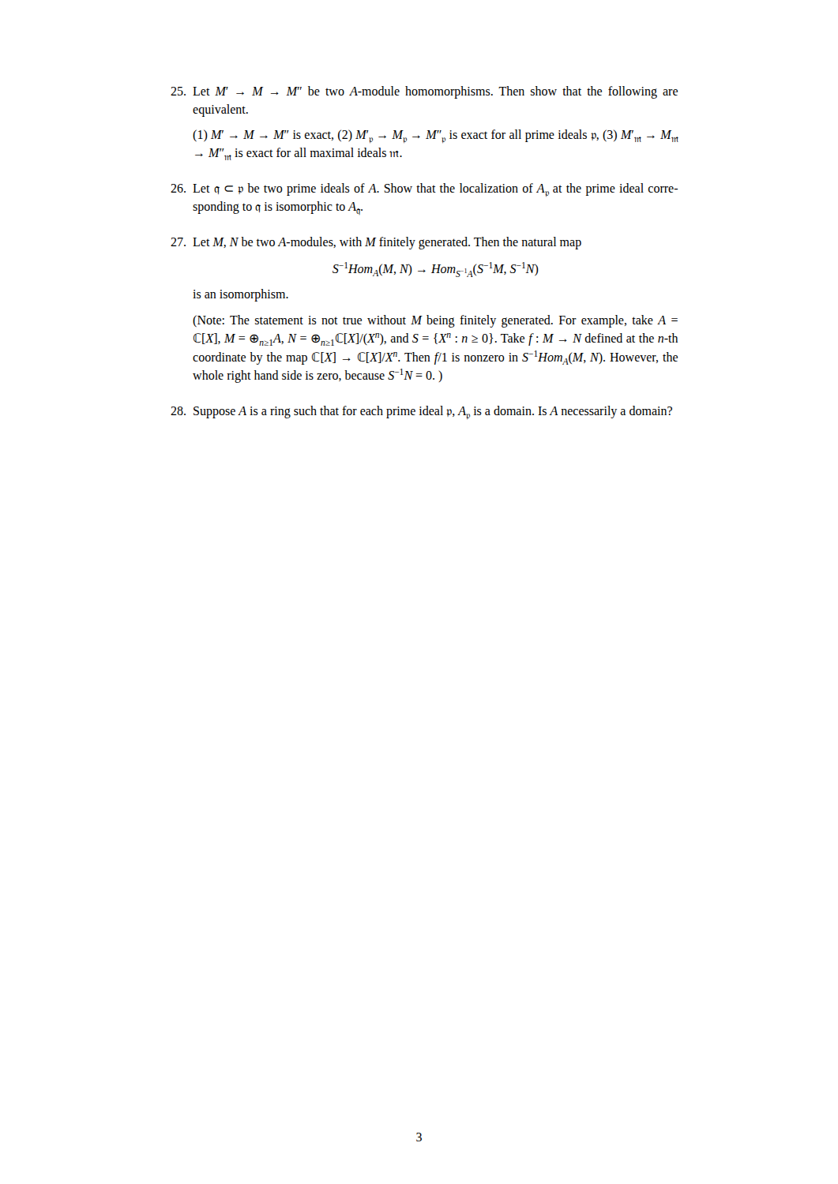25.
Let M′ → M → M″ be two A-module homomorphisms. Then show that the following are equivalent.
(1) M′ → M → M″ is exact, (2) M′𝔭 → M𝔭 → M″𝔭 is exact for all prime ideals 𝔭, (3) M′𝔪 → M𝔪 → M″𝔪 is exact for all maximal ideals 𝔪.
26.
Let 𝔮 ⊂ 𝔭 be two prime ideals of A. Show that the localization of A𝔭 at the prime ideal corresponding to 𝔮 is isomorphic to A𝔮.
27.
Let M, N be two A-modules, with M finitely generated. Then the natural map
S−1HomA(M, N) → HomS−1A(S−1M, S−1N)
is an isomorphism.
(Note: The statement is not true without M being finitely generated. For example, take A = ℂ[X], M = ⊕n≥1A, N = ⊕n≥1ℂ[X]/(Xn), and S = {Xn : n ≥ 0}. Take f : M → N defined at the n-th coordinate by the map ℂ[X] → ℂ[X]/Xn. Then f/1 is nonzero in S−1HomA(M, N). However, the whole right hand side is zero, because S−1N = 0. )
28.
Suppose A is a ring such that for each prime ideal 𝔭, A𝔭 is a domain. Is A necessarily a domain?
3